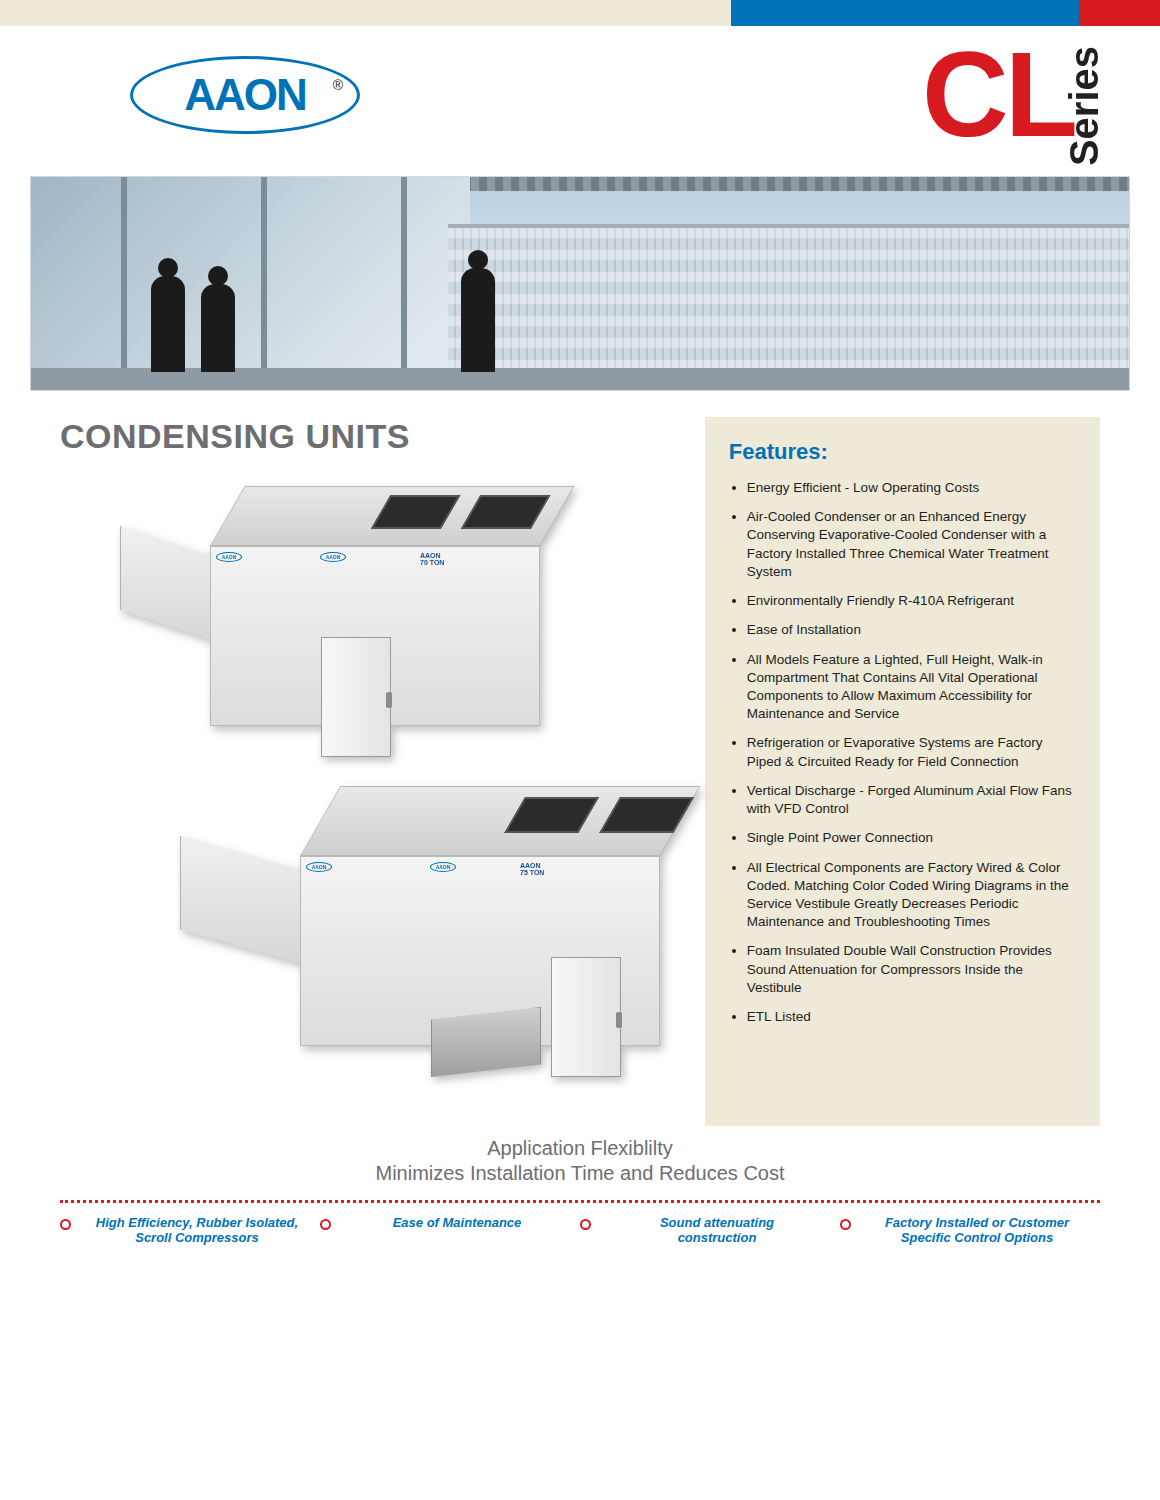AAON®
CL Series
CONDENSING UNITS
AAON
AAON
AAON
70 TON
AAON
AAON
AAON
75 TON
Features:
Energy Efficient - Low Operating Costs
Air-Cooled Condenser or an Enhanced Energy Conserving Evaporative-Cooled Condenser with a Factory Installed Three Chemical Water Treatment System
Environmentally Friendly R-410A Refrigerant
Ease of Installation
All Models Feature a Lighted, Full Height, Walk-in Compartment That Contains All Vital Operational Components to Allow Maximum Accessibility for Maintenance and Service
Refrigeration or Evaporative Systems are Factory Piped & Circuited Ready for Field Connection
Vertical Discharge - Forged Aluminum Axial Flow Fans with VFD Control
Single Point Power Connection
All Electrical Components are Factory Wired & Color Coded. Matching Color Coded Wiring Diagrams in the Service Vestibule Greatly Decreases Periodic Maintenance and Troubleshooting Times
Foam Insulated Double Wall Construction Provides Sound Attenuation for Compressors Inside the Vestibule
ETL Listed
Application Flexiblilty
Minimizes Installation Time and Reduces Cost
High Efficiency, Rubber Isolated,
Scroll Compressors
Ease of Maintenance
Sound attenuating
construction
Factory Installed or Customer
Specific Control Options